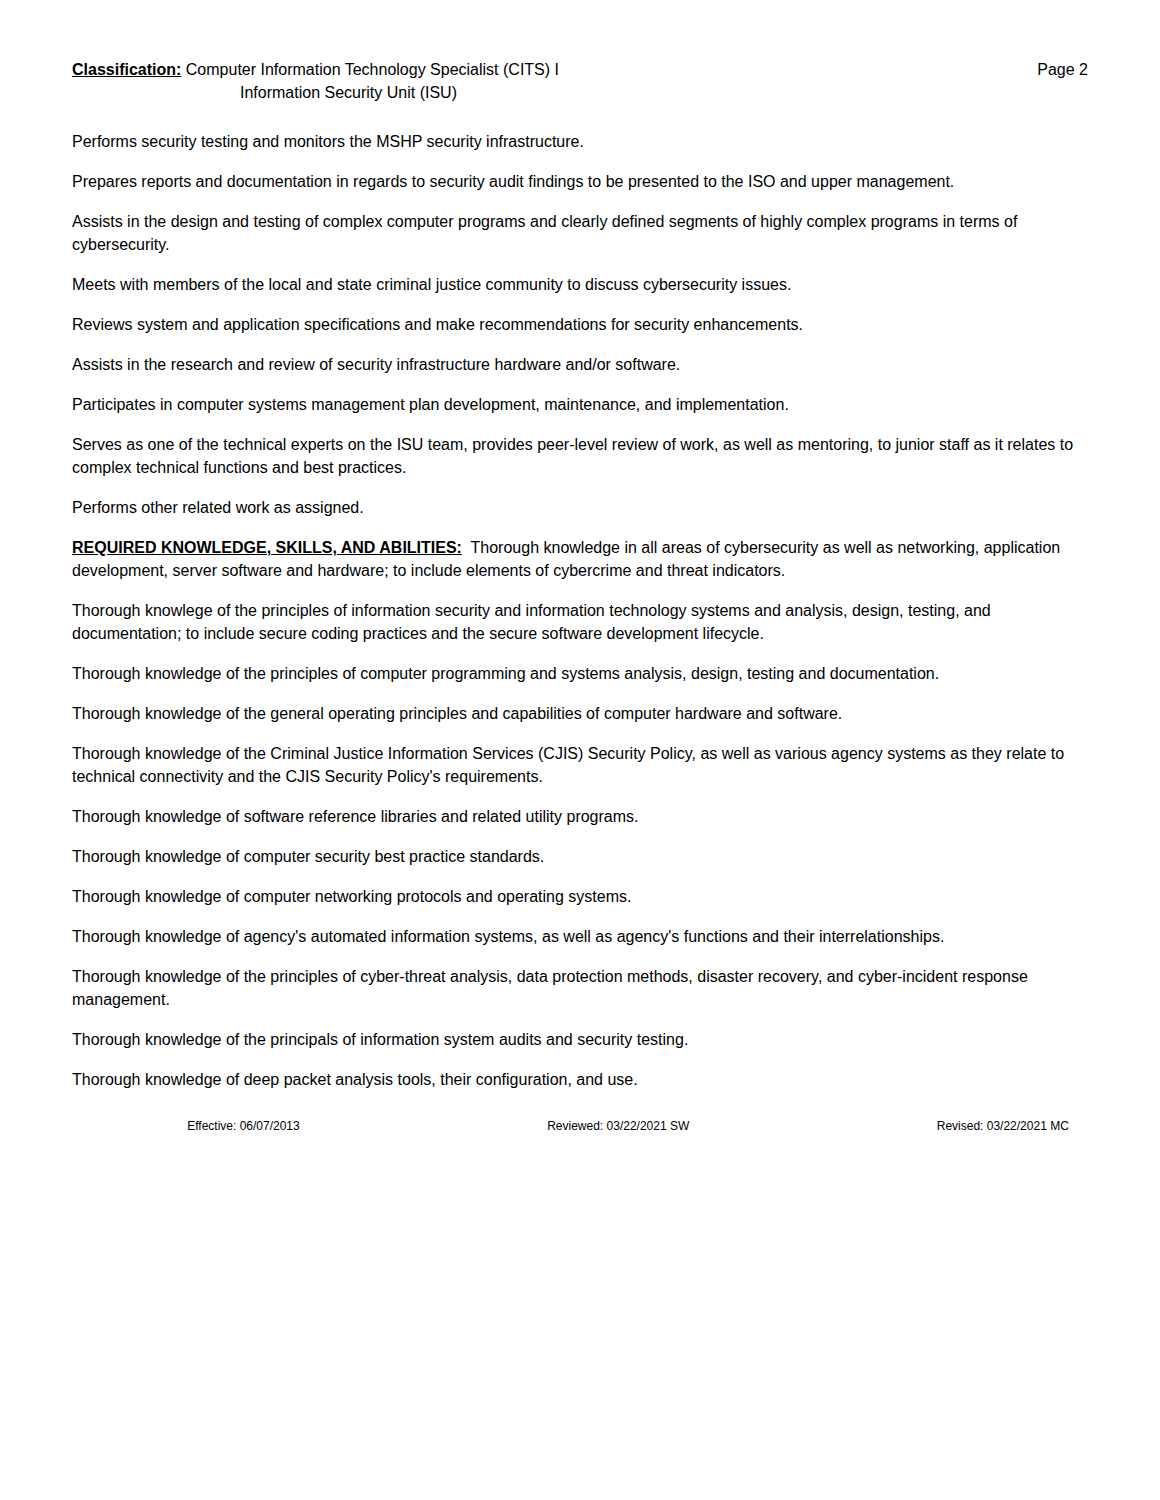Classification: Computer Information Technology Specialist (CITS) I
Information Security Unit (ISU)
Page 2
Performs security testing and monitors the MSHP security infrastructure.
Prepares reports and documentation in regards to security audit findings to be presented to the ISO and upper management.
Assists in the design and testing of complex computer programs and clearly defined segments of highly complex programs in terms of cybersecurity.
Meets with members of the local and state criminal justice community to discuss cybersecurity issues.
Reviews system and application specifications and make recommendations for security enhancements.
Assists in the research and review of security infrastructure hardware and/or software.
Participates in computer systems management plan development, maintenance, and implementation.
Serves as one of the technical experts on the ISU team, provides peer-level review of work, as well as mentoring, to junior staff as it relates to complex technical functions and best practices.
Performs other related work as assigned.
REQUIRED KNOWLEDGE, SKILLS, AND ABILITIES: Thorough knowledge in all areas of cybersecurity as well as networking, application development, server software and hardware; to include elements of cybercrime and threat indicators.
Thorough knowlege of the principles of information security and information technology systems and analysis, design, testing, and documentation; to include secure coding practices and the secure software development lifecycle.
Thorough knowledge of the principles of computer programming and systems analysis, design, testing and documentation.
Thorough knowledge of the general operating principles and capabilities of computer hardware and software.
Thorough knowledge of the Criminal Justice Information Services (CJIS) Security Policy, as well as various agency systems as they relate to technical connectivity and the CJIS Security Policy's requirements.
Thorough knowledge of software reference libraries and related utility programs.
Thorough knowledge of computer security best practice standards.
Thorough knowledge of computer networking protocols and operating systems.
Thorough knowledge of agency's automated information systems, as well as agency's functions and their interrelationships.
Thorough knowledge of the principles of cyber-threat analysis, data protection methods, disaster recovery, and cyber-incident response management.
Thorough knowledge of the principals of information system audits and security testing.
Thorough knowledge of deep packet analysis tools, their configuration, and use.
Effective: 06/07/2013 Reviewed: 03/22/2021 SW Revised: 03/22/2021 MC